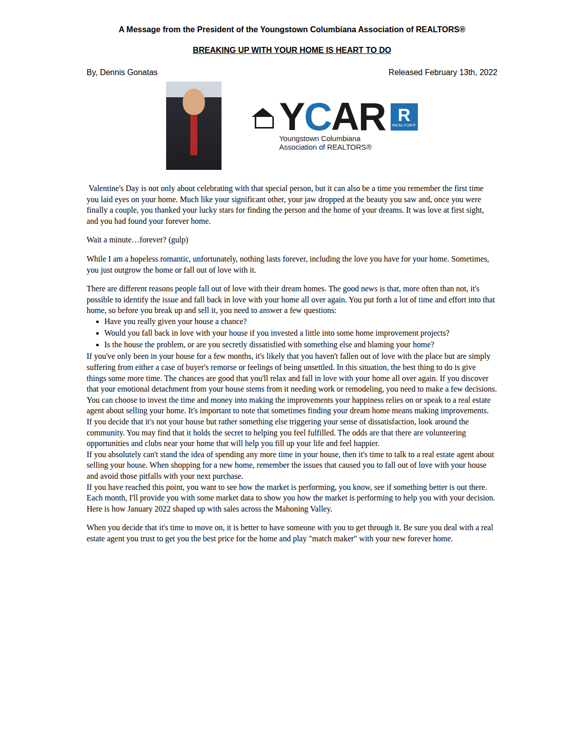A Message from the President of the Youngstown Columbiana Association of REALTORS®
BREAKING UP WITH YOUR HOME IS HEART TO DO
By, Dennis Gonatas Released February 13th, 2022
YCAR
RREALTOR®
Youngstown Columbiana
Association of REALTORS®
Valentine's Day is not only about celebrating with that special person, but it can also be a time you remember the first time you laid eyes on your home. Much like your significant other, your jaw dropped at the beauty you saw and, once you were finally a couple, you thanked your lucky stars for finding the person and the home of your dreams. It was love at first sight, and you had found your forever home.
Wait a minute…forever? (gulp)
While I am a hopeless romantic, unfortunately, nothing lasts forever, including the love you have for your home. Sometimes, you just outgrow the home or fall out of love with it.
There are different reasons people fall out of love with their dream homes. The good news is that, more often than not, it's possible to identify the issue and fall back in love with your home all over again. You put forth a lot of time and effort into that home, so before you break up and sell it, you need to answer a few questions:
Have you really given your house a chance?
Would you fall back in love with your house if you invested a little into some home improvement projects?
Is the house the problem, or are you secretly dissatisfied with something else and blaming your home?
If you've only been in your house for a few months, it's likely that you haven't fallen out of love with the place but are simply suffering from either a case of buyer's remorse or feelings of being unsettled. In this situation, the best thing to do is give things some more time. The chances are good that you'll relax and fall in love with your home all over again. If you discover that your emotional detachment from your house stems from it needing work or remodeling, you need to make a few decisions. You can choose to invest the time and money into making the improvements your happiness relies on or speak to a real estate agent about selling your home. It's important to note that sometimes finding your dream home means making improvements.
If you decide that it's not your house but rather something else triggering your sense of dissatisfaction, look around the community. You may find that it holds the secret to helping you feel fulfilled. The odds are that there are volunteering opportunities and clubs near your home that will help you fill up your life and feel happier.
If you absolutely can't stand the idea of spending any more time in your house, then it's time to talk to a real estate agent about selling your house. When shopping for a new home, remember the issues that caused you to fall out of love with your house and avoid those pitfalls with your next purchase.
If you have reached this point, you want to see how the market is performing, you know, see if something better is out there.
Each month, I'll provide you with some market data to show you how the market is performing to help you with your decision. Here is how January 2022 shaped up with sales across the Mahoning Valley.
When you decide that it's time to move on, it is better to have someone with you to get through it. Be sure you deal with a real estate agent you trust to get you the best price for the home and play "match maker" with your new forever home.